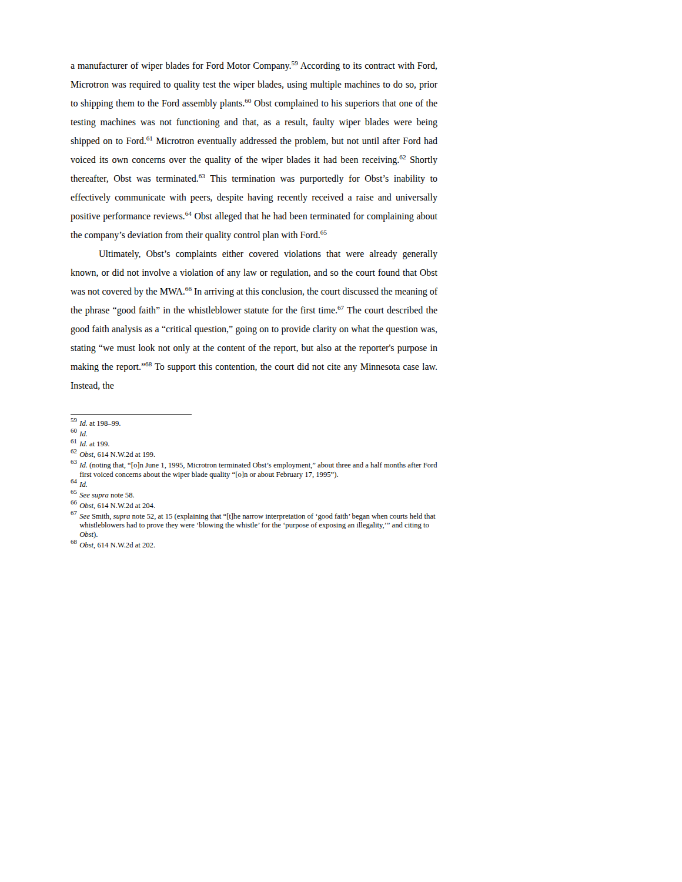a manufacturer of wiper blades for Ford Motor Company.59 According to its contract with Ford, Microtron was required to quality test the wiper blades, using multiple machines to do so, prior to shipping them to the Ford assembly plants.60 Obst complained to his superiors that one of the testing machines was not functioning and that, as a result, faulty wiper blades were being shipped on to Ford.61 Microtron eventually addressed the problem, but not until after Ford had voiced its own concerns over the quality of the wiper blades it had been receiving.62 Shortly thereafter, Obst was terminated.63 This termination was purportedly for Obst’s inability to effectively communicate with peers, despite having recently received a raise and universally positive performance reviews.64 Obst alleged that he had been terminated for complaining about the company’s deviation from their quality control plan with Ford.65
Ultimately, Obst’s complaints either covered violations that were already generally known, or did not involve a violation of any law or regulation, and so the court found that Obst was not covered by the MWA.66 In arriving at this conclusion, the court discussed the meaning of the phrase “good faith” in the whistleblower statute for the first time.67 The court described the good faith analysis as a “critical question,” going on to provide clarity on what the question was, stating “we must look not only at the content of the report, but also at the reporter's purpose in making the report.”68 To support this contention, the court did not cite any Minnesota case law. Instead, the
59 Id. at 198–99.
60 Id.
61 Id. at 199.
62 Obst, 614 N.W.2d at 199.
63 Id. (noting that, “[o]n June 1, 1995, Microtron terminated Obst’s employment,” about three and a half months after Ford first voiced concerns about the wiper blade quality “[o]n or about February 17, 1995”).
64 Id.
65 See supra note 58.
66 Obst, 614 N.W.2d at 204.
67 See Smith, supra note 52, at 15 (explaining that “[t]he narrow interpretation of ‘good faith’ began when courts held that whistleblowers had to prove they were ‘blowing the whistle’ for the ‘purpose of exposing an illegality,’” and citing to Obst).
68 Obst, 614 N.W.2d at 202.